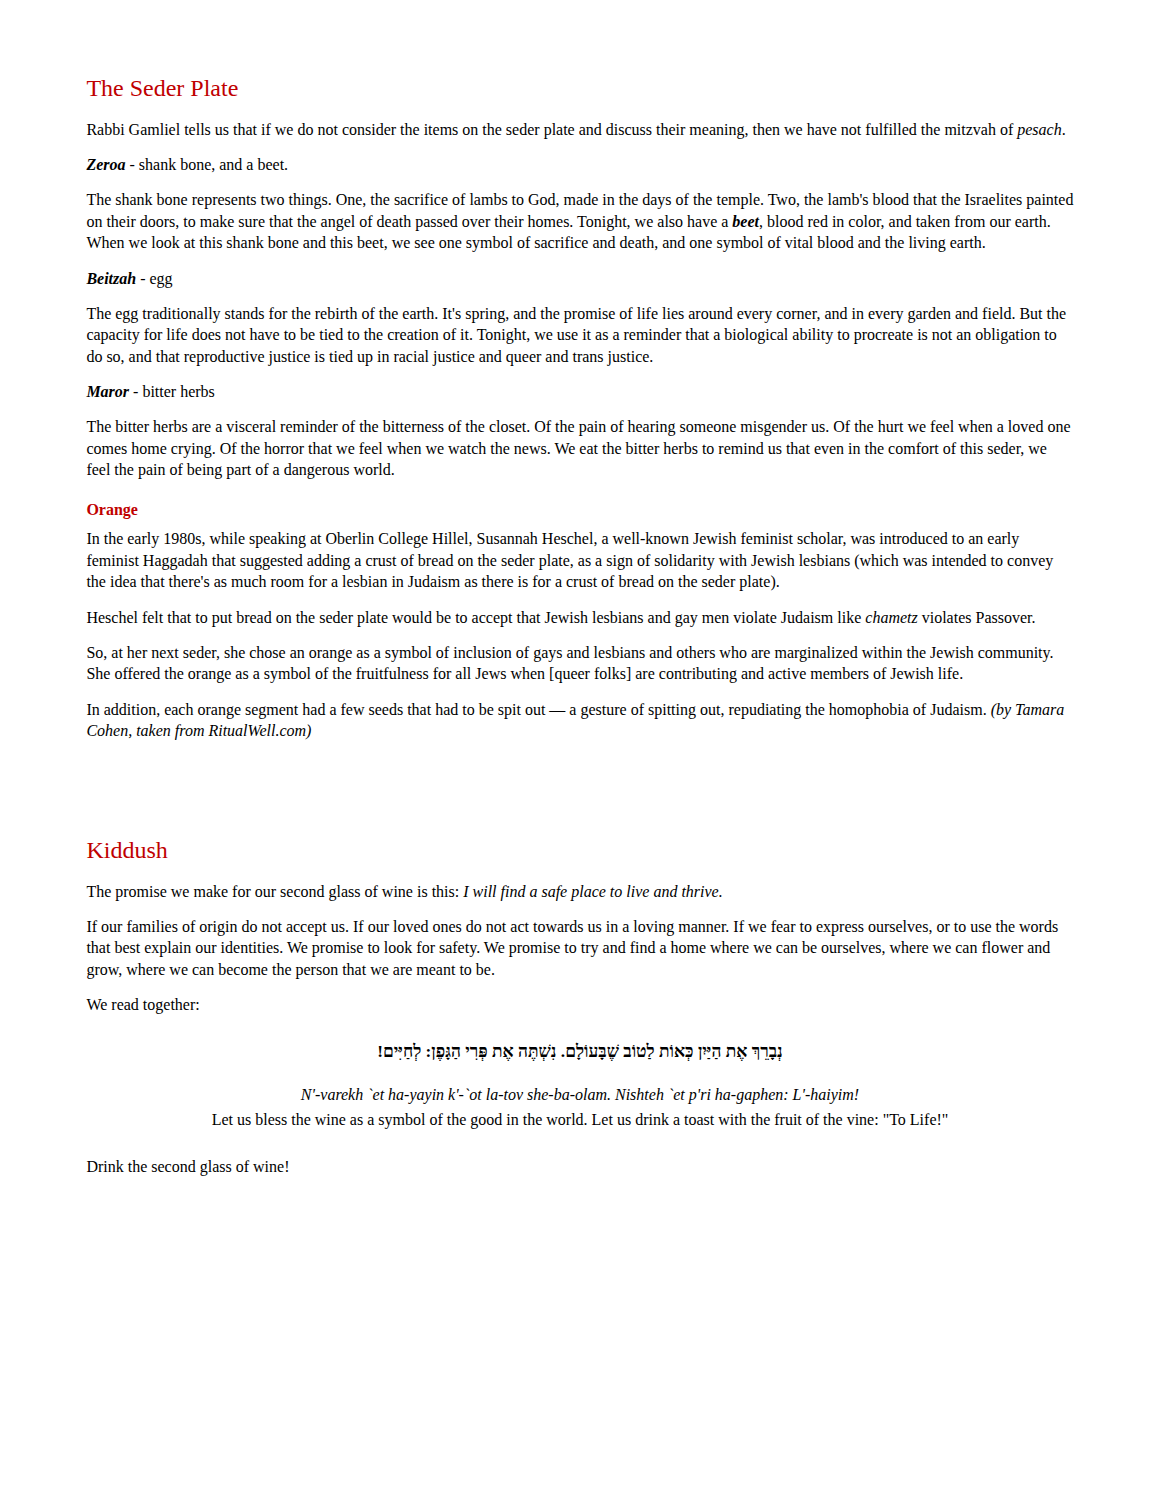The Seder Plate
Rabbi Gamliel tells us that if we do not consider the items on the seder plate and discuss their meaning, then we have not fulfilled the mitzvah of pesach.
Zeroa - shank bone, and a beet.
The shank bone represents two things. One, the sacrifice of lambs to God, made in the days of the temple. Two, the lamb's blood that the Israelites painted on their doors, to make sure that the angel of death passed over their homes. Tonight, we also have a beet, blood red in color, and taken from our earth. When we look at this shank bone and this beet, we see one symbol of sacrifice and death, and one symbol of vital blood and the living earth.
Beitzah - egg
The egg traditionally stands for the rebirth of the earth. It's spring, and the promise of life lies around every corner, and in every garden and field. But the capacity for life does not have to be tied to the creation of it. Tonight, we use it as a reminder that a biological ability to procreate is not an obligation to do so, and that reproductive justice is tied up in racial justice and queer and trans justice.
Maror - bitter herbs
The bitter herbs are a visceral reminder of the bitterness of the closet. Of the pain of hearing someone misgender us. Of the hurt we feel when a loved one comes home crying. Of the horror that we feel when we watch the news. We eat the bitter herbs to remind us that even in the comfort of this seder, we feel the pain of being part of a dangerous world.
Orange
In the early 1980s, while speaking at Oberlin College Hillel, Susannah Heschel, a well-known Jewish feminist scholar, was introduced to an early feminist Haggadah that suggested adding a crust of bread on the seder plate, as a sign of solidarity with Jewish lesbians (which was intended to convey the idea that there's as much room for a lesbian in Judaism as there is for a crust of bread on the seder plate).
Heschel felt that to put bread on the seder plate would be to accept that Jewish lesbians and gay men violate Judaism like chametz violates Passover.
So, at her next seder, she chose an orange as a symbol of inclusion of gays and lesbians and others who are marginalized within the Jewish community. She offered the orange as a symbol of the fruitfulness for all Jews when [queer folks] are contributing and active members of Jewish life.
In addition, each orange segment had a few seeds that had to be spit out — a gesture of spitting out, repudiating the homophobia of Judaism. (by Tamara Cohen, taken from RitualWell.com)
Kiddush
The promise we make for our second glass of wine is this: I will find a safe place to live and thrive.
If our families of origin do not accept us. If our loved ones do not act towards us in a loving manner. If we fear to express ourselves, or to use the words that best explain our identities. We promise to look for safety. We promise to try and find a home where we can be ourselves, where we can flower and grow, where we can become the person that we are meant to be.
We read together:
נְבָרֵךְ אֶת הַיַּיִן כְּאוֹת לַטוֹב שֶׁבָּעוֹלָם. נִשְׁתֶּה אֶת פְּרִי הַגָּפֶן: לְחַיִּים!
N'-varekh `et ha-yayin k'-`ot la-tov she-ba-olam. Nishteh `et p'ri ha-gaphen: L'-haiyim!
Let us bless the wine as a symbol of the good in the world. Let us drink a toast with the fruit of the vine: "To Life!"
Drink the second glass of wine!